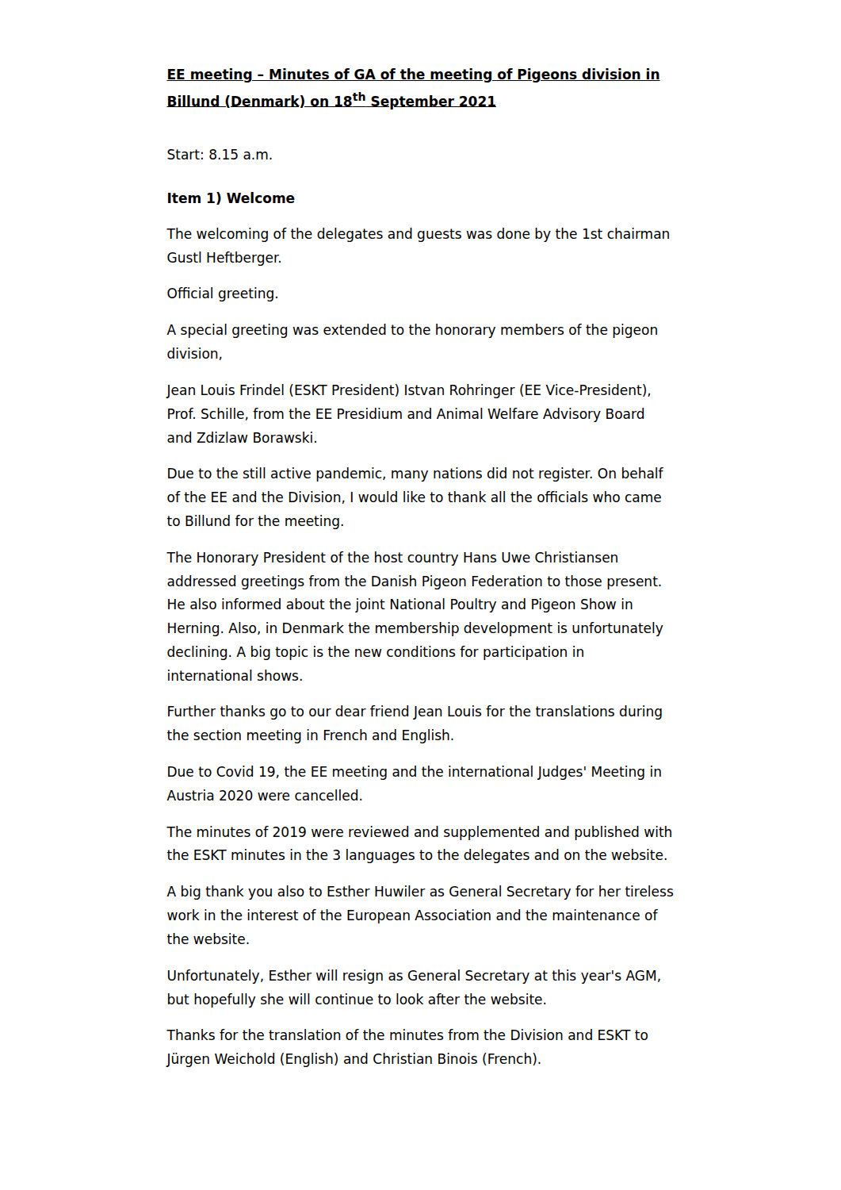EE meeting – Minutes of GA of the meeting of Pigeons division in Billund (Denmark) on 18th September 2021
Start: 8.15 a.m.
Item 1) Welcome
The welcoming of the delegates and guests was done by the 1st chairman Gustl Heftberger.
Official greeting.
A special greeting was extended to the honorary members of the pigeon division,
Jean Louis Frindel (ESKT President) Istvan Rohringer (EE Vice-President), Prof. Schille, from the EE Presidium and Animal Welfare Advisory Board and Zdizlaw Borawski.
Due to the still active pandemic, many nations did not register. On behalf of the EE and the Division, I would like to thank all the officials who came to Billund for the meeting.
The Honorary President of the host country Hans Uwe Christiansen addressed greetings from the Danish Pigeon Federation to those present. He also informed about the joint National Poultry and Pigeon Show in Herning. Also, in Denmark the membership development is unfortunately declining. A big topic is the new conditions for participation in international shows.
Further thanks go to our dear friend Jean Louis for the translations during the section meeting in French and English.
Due to Covid 19, the EE meeting and the international Judges' Meeting in Austria 2020 were cancelled.
The minutes of 2019 were reviewed and supplemented and published with the ESKT minutes in the 3 languages to the delegates and on the website.
A big thank you also to Esther Huwiler as General Secretary for her tireless work in the interest of the European Association and the maintenance of the website.
Unfortunately, Esther will resign as General Secretary at this year's AGM, but hopefully she will continue to look after the website.
Thanks for the translation of the minutes from the Division and ESKT to Jürgen Weichold (English) and Christian Binois (French).